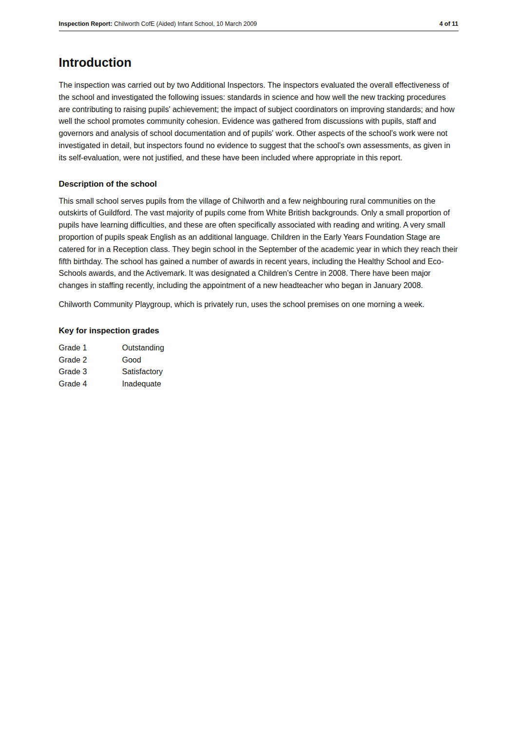Inspection Report: Chilworth CofE (Aided) Infant School, 10 March 2009
4 of 11
Introduction
The inspection was carried out by two Additional Inspectors. The inspectors evaluated the overall effectiveness of the school and investigated the following issues: standards in science and how well the new tracking procedures are contributing to raising pupils' achievement; the impact of subject coordinators on improving standards; and how well the school promotes community cohesion. Evidence was gathered from discussions with pupils, staff and governors and analysis of school documentation and of pupils' work. Other aspects of the school's work were not investigated in detail, but inspectors found no evidence to suggest that the school's own assessments, as given in its self-evaluation, were not justified, and these have been included where appropriate in this report.
Description of the school
This small school serves pupils from the village of Chilworth and a few neighbouring rural communities on the outskirts of Guildford. The vast majority of pupils come from White British backgrounds. Only a small proportion of pupils have learning difficulties, and these are often specifically associated with reading and writing. A very small proportion of pupils speak English as an additional language. Children in the Early Years Foundation Stage are catered for in a Reception class. They begin school in the September of the academic year in which they reach their fifth birthday. The school has gained a number of awards in recent years, including the Healthy School and Eco-Schools awards, and the Activemark. It was designated a Children's Centre in 2008. There have been major changes in staffing recently, including the appointment of a new headteacher who began in January 2008.
Chilworth Community Playgroup, which is privately run, uses the school premises on one morning a week.
Key for inspection grades
| Grade 1 | Outstanding |
| Grade 2 | Good |
| Grade 3 | Satisfactory |
| Grade 4 | Inadequate |